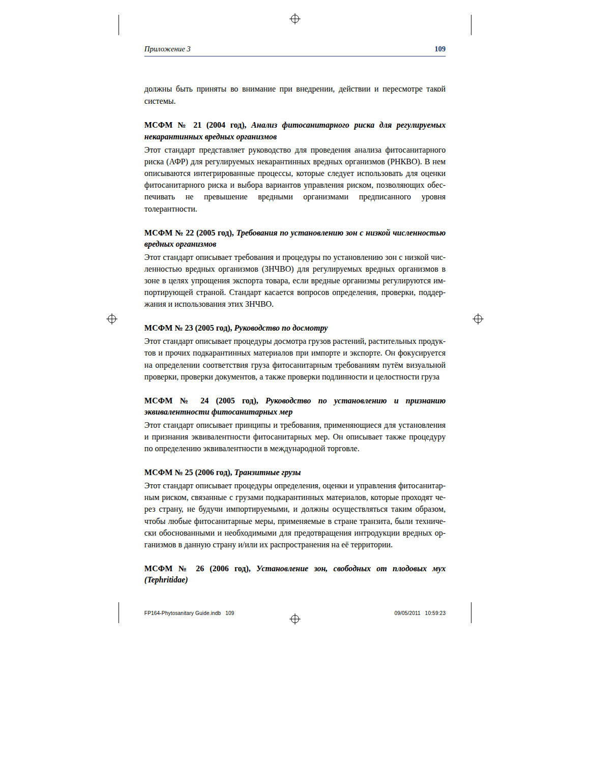Приложение 3 109
должны быть приняты во внимание при внедрении, действии и пересмотре такой системы.
МСФМ № 21 (2004 год), Анализ фитосанитарного риска для регулируемых некарантинных вредных организмов
Этот стандарт представляет руководство для проведения анализа фитосанитарного риска (АФР) для регулируемых некарантинных вредных организмов (РНКВО). В нем описываются интегрированные процессы, которые следует использовать для оценки фитосанитарного риска и выбора вариантов управления риском, позволяющих обеспечивать не превышение вредными организмами предписанного уровня толерантности.
МСФМ № 22 (2005 год), Требования по установлению зон с низкой численностью вредных организмов
Этот стандарт описывает требования и процедуры по установлению зон с низкой численностью вредных организмов (ЗНЧВО) для регулируемых вредных организмов в зоне в целях упрощения экспорта товара, если вредные организмы регулируются импортирующей страной. Стандарт касается вопросов определения, проверки, поддержания и использования этих ЗНЧВО.
МСФМ № 23 (2005 год), Руководство по досмотру
Этот стандарт описывает процедуры досмотра грузов растений, растительных продуктов и прочих подкарантинных материалов при импорте и экспорте. Он фокусируется на определении соответствия груза фитосанитарным требованиям путём визуальной проверки, проверки документов, а также проверки подлинности и целостности груза
МСФМ № 24 (2005 год), Руководство по установлению и признанию эквивалентности фитосанитарных мер
Этот стандарт описывает принципы и требования, применяющиеся для установления и признания эквивалентности фитосанитарных мер. Он описывает также процедуру по определению эквивалентности в международной торговле.
МСФМ № 25 (2006 год), Транзитные грузы
Этот стандарт описывает процедуры определения, оценки и управления фитосанитарным риском, связанные с грузами подкарантинных материалов, которые проходят через страну, не будучи импортируемыми, и должны осуществляться таким образом, чтобы любые фитосанитарные меры, применяемые в стране транзита, были технически обоснованными и необходимыми для предотвращения интродукции вредных организмов в данную страну и/или их распространения на её территории.
МСФМ № 26 (2006 год), Установление зон, свободных от плодовых мух (Tephritidae)
FP164-Phytosanitary Guide.indb 109 09/05/2011 10:59:23